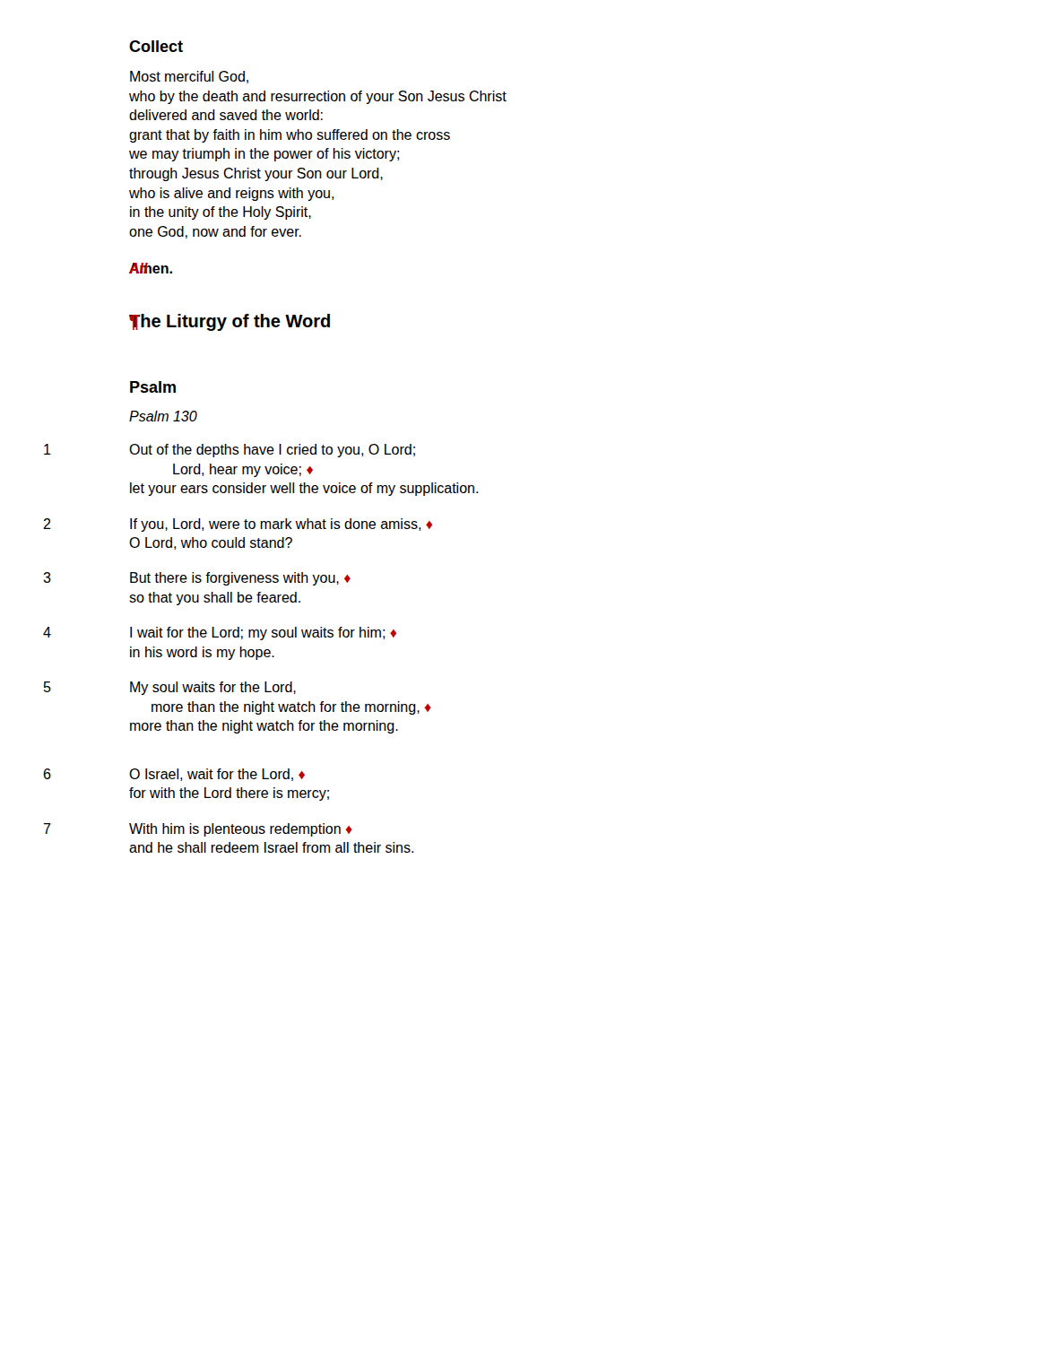Collect
Most merciful God,
who by the death and resurrection of your Son Jesus Christ
delivered and saved the world:
grant that by faith in him who suffered on the cross
we may triumph in the power of his victory;
through Jesus Christ your Son our Lord,
who is alive and reigns with you,
in the unity of the Holy Spirit,
one God, now and for ever.
All Amen.
¶ The Liturgy of the Word
Psalm
Psalm 130
1
Out of the depths have I cried to you, O Lord;
Lord, hear my voice; ♦
let your ears consider well the voice of my supplication.
2
If you, Lord, were to mark what is done amiss, ♦
O Lord, who could stand?
3
But there is forgiveness with you, ♦
so that you shall be feared.
4
I wait for the Lord; my soul waits for him; ♦
in his word is my hope.
5
My soul waits for the Lord,
more than the night watch for the morning, ♦
more than the night watch for the morning.
6
O Israel, wait for the Lord, ♦
for with the Lord there is mercy;
7
With him is plenteous redemption ♦
and he shall redeem Israel from all their sins.